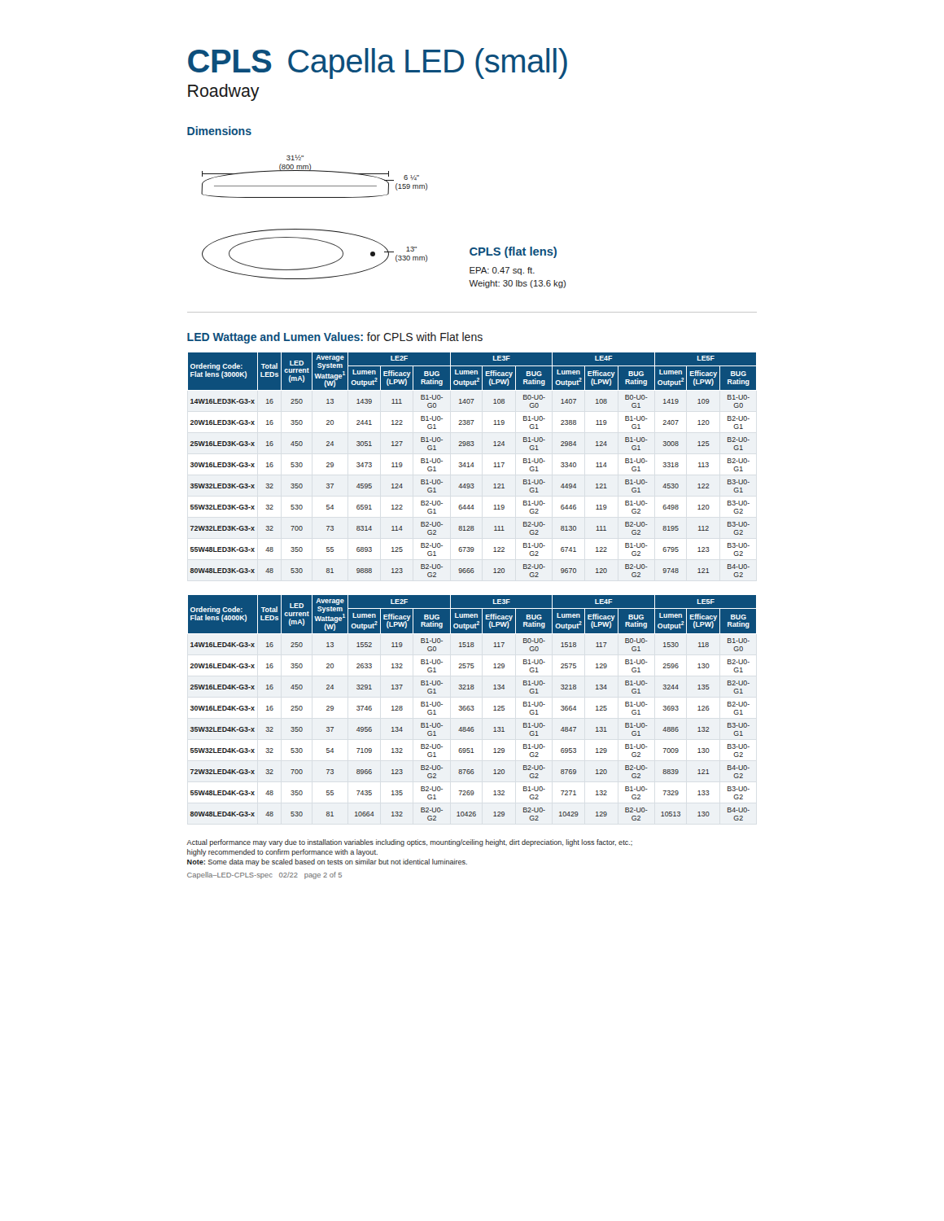CPLS Capella LED (small)
Roadway
Dimensions
31½"(800 mm)
6 ¼"(159 mm)
13"(330 mm)
CPLS (flat lens)
EPA: 0.47 sq. ft.
Weight: 30 lbs (13.6 kg)
LED Wattage and Lumen Values: for CPLS with Flat lens
| Ordering Code: Flat lens (3000K) | Total LEDs | LED current (mA) | Average System Wattage 1 (W) | LE2F | LE3F | LE4F | LE5F |
| --- | --- | --- | --- | --- | --- | --- | --- |
| Lumen Output 2 | Efficacy (LPW) | BUG Rating | Lumen Output 2 | Efficacy (LPW) | BUG Rating | Lumen Output 2 | Efficacy (LPW) | BUG Rating | Lumen Output 2 | Efficacy (LPW) | BUG Rating |
| 14W16LED3K-G3-x | 16 | 250 | 13 | 1439 | 111 | B1-U0-G0 | 1407 | 108 | B0-U0-G0 | 1407 | 108 | B0-U0-G1 | 1419 | 109 | B1-U0-G0 |
| 20W16LED3K-G3-x | 16 | 350 | 20 | 2441 | 122 | B1-U0-G1 | 2387 | 119 | B1-U0-G1 | 2388 | 119 | B1-U0-G1 | 2407 | 120 | B2-U0-G1 |
| 25W16LED3K-G3-x | 16 | 450 | 24 | 3051 | 127 | B1-U0-G1 | 2983 | 124 | B1-U0-G1 | 2984 | 124 | B1-U0-G1 | 3008 | 125 | B2-U0-G1 |
| 30W16LED3K-G3-x | 16 | 530 | 29 | 3473 | 119 | B1-U0-G1 | 3414 | 117 | B1-U0-G1 | 3340 | 114 | B1-U0-G1 | 3318 | 113 | B2-U0-G1 |
| 35W32LED3K-G3-x | 32 | 350 | 37 | 4595 | 124 | B1-U0-G1 | 4493 | 121 | B1-U0-G1 | 4494 | 121 | B1-U0-G1 | 4530 | 122 | B3-U0-G1 |
| 55W32LED3K-G3-x | 32 | 530 | 54 | 6591 | 122 | B2-U0-G1 | 6444 | 119 | B1-U0-G2 | 6446 | 119 | B1-U0-G2 | 6498 | 120 | B3-U0-G2 |
| 72W32LED3K-G3-x | 32 | 700 | 73 | 8314 | 114 | B2-U0-G2 | 8128 | 111 | B2-U0-G2 | 8130 | 111 | B2-U0-G2 | 8195 | 112 | B3-U0-G2 |
| 55W48LED3K-G3-x | 48 | 350 | 55 | 6893 | 125 | B2-U0-G1 | 6739 | 122 | B1-U0-G2 | 6741 | 122 | B1-U0-G2 | 6795 | 123 | B3-U0-G2 |
| 80W48LED3K-G3-x | 48 | 530 | 81 | 9888 | 123 | B2-U0-G2 | 9666 | 120 | B2-U0-G2 | 9670 | 120 | B2-U0-G2 | 9748 | 121 | B4-U0-G2 |
| Ordering Code: Flat lens (4000K) | Total LEDs | LED current (mA) | Average System Wattage 1 (W) | LE2F | LE3F | LE4F | LE5F |
| --- | --- | --- | --- | --- | --- | --- | --- |
| Lumen Output 2 | Efficacy (LPW) | BUG Rating | Lumen Output 2 | Efficacy (LPW) | BUG Rating | Lumen Output 2 | Efficacy (LPW) | BUG Rating | Lumen Output 2 | Efficacy (LPW) | BUG Rating |
| 14W16LED4K-G3-x | 16 | 250 | 13 | 1552 | 119 | B1-U0-G0 | 1518 | 117 | B0-U0-G0 | 1518 | 117 | B0-U0-G1 | 1530 | 118 | B1-U0-G0 |
| 20W16LED4K-G3-x | 16 | 350 | 20 | 2633 | 132 | B1-U0-G1 | 2575 | 129 | B1-U0-G1 | 2575 | 129 | B1-U0-G1 | 2596 | 130 | B2-U0-G1 |
| 25W16LED4K-G3-x | 16 | 450 | 24 | 3291 | 137 | B1-U0-G1 | 3218 | 134 | B1-U0-G1 | 3218 | 134 | B1-U0-G1 | 3244 | 135 | B2-U0-G1 |
| 30W16LED4K-G3-x | 16 | 250 | 29 | 3746 | 128 | B1-U0-G1 | 3663 | 125 | B1-U0-G1 | 3664 | 125 | B1-U0-G1 | 3693 | 126 | B2-U0-G1 |
| 35W32LED4K-G3-x | 32 | 350 | 37 | 4956 | 134 | B1-U0-G1 | 4846 | 131 | B1-U0-G1 | 4847 | 131 | B1-U0-G1 | 4886 | 132 | B3-U0-G1 |
| 55W32LED4K-G3-x | 32 | 530 | 54 | 7109 | 132 | B2-U0-G1 | 6951 | 129 | B1-U0-G2 | 6953 | 129 | B1-U0-G2 | 7009 | 130 | B3-U0-G2 |
| 72W32LED4K-G3-x | 32 | 700 | 73 | 8966 | 123 | B2-U0-G2 | 8766 | 120 | B2-U0-G2 | 8769 | 120 | B2-U0-G2 | 8839 | 121 | B4-U0-G2 |
| 55W48LED4K-G3-x | 48 | 350 | 55 | 7435 | 135 | B2-U0-G1 | 7269 | 132 | B1-U0-G2 | 7271 | 132 | B1-U0-G2 | 7329 | 133 | B3-U0-G2 |
| 80W48LED4K-G3-x | 48 | 530 | 81 | 10664 | 132 | B2-U0-G2 | 10426 | 129 | B2-U0-G2 | 10429 | 129 | B2-U0-G2 | 10513 | 130 | B4-U0-G2 |
Actual performance may vary due to installation variables including optics, mounting/ceiling height, dirt depreciation, light loss factor, etc.;
highly recommended to confirm performance with a layout.
Note: Some data may be scaled based on tests on similar but not identical luminaires.
Capella–LED-CPLS-spec 02/22 page 2 of 5